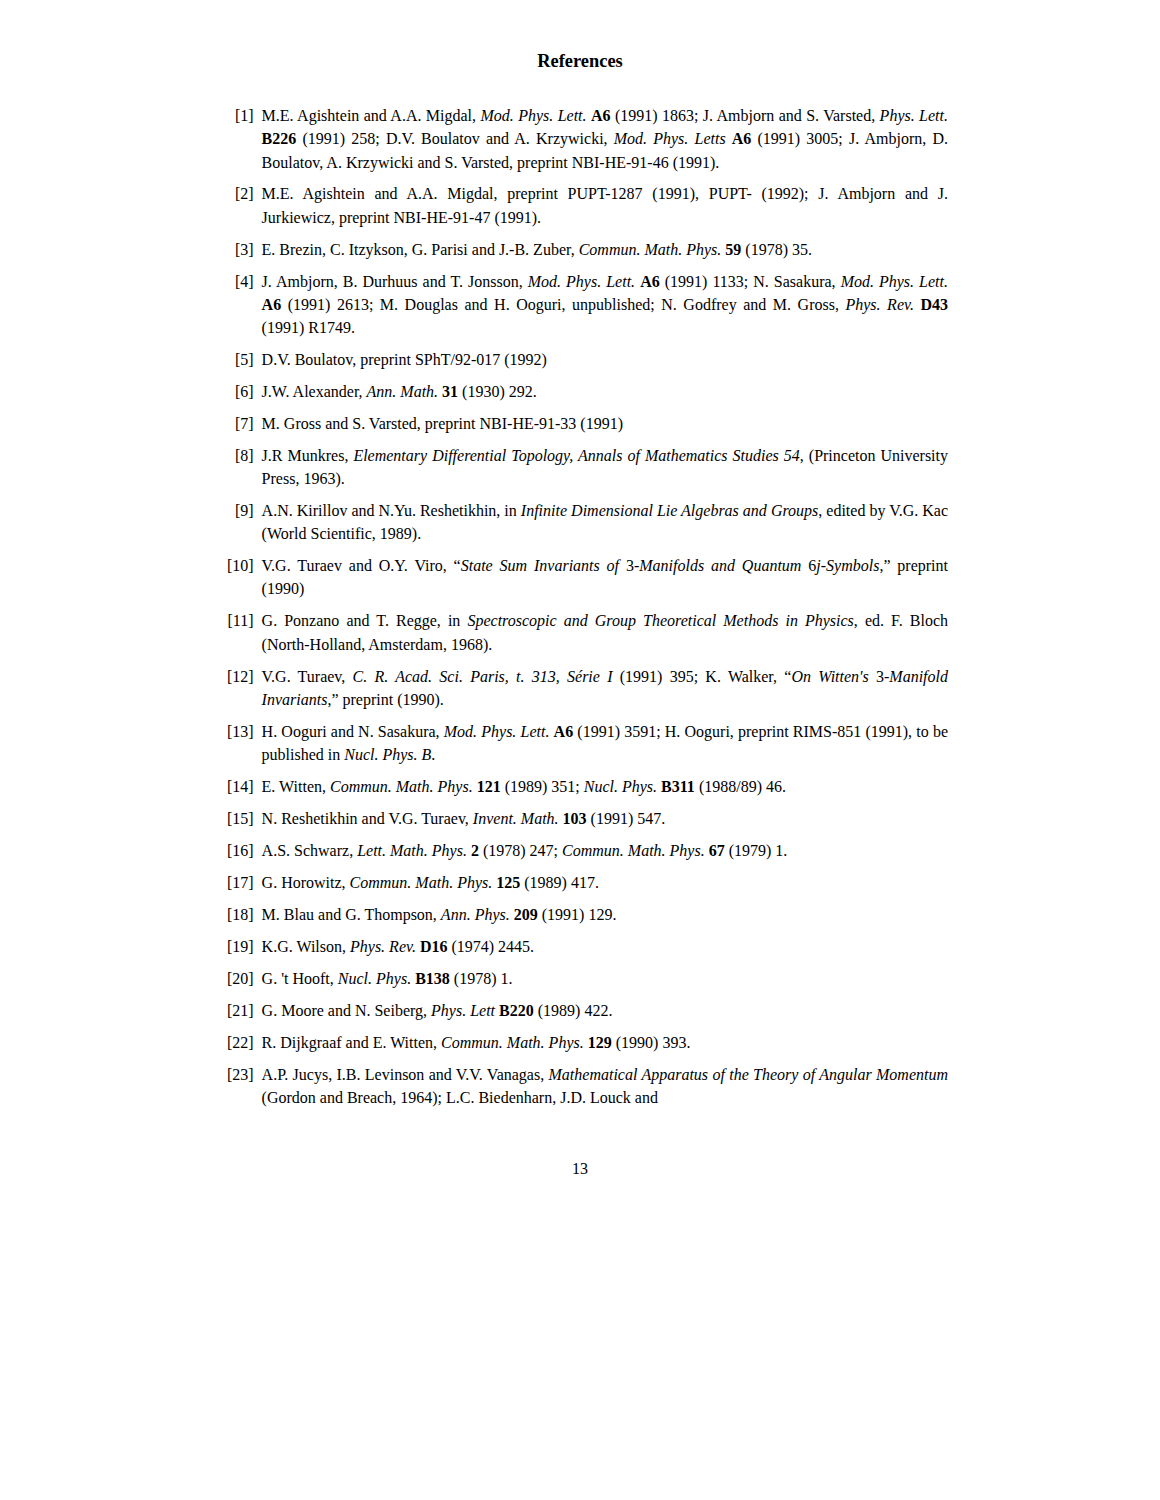References
[1] M.E. Agishtein and A.A. Migdal, Mod. Phys. Lett. A6 (1991) 1863; J. Ambjorn and S. Varsted, Phys. Lett. B226 (1991) 258; D.V. Boulatov and A. Krzywicki, Mod. Phys. Letts A6 (1991) 3005; J. Ambjorn, D. Boulatov, A. Krzywicki and S. Varsted, preprint NBI-HE-91-46 (1991).
[2] M.E. Agishtein and A.A. Migdal, preprint PUPT-1287 (1991), PUPT- (1992); J. Ambjorn and J. Jurkiewicz, preprint NBI-HE-91-47 (1991).
[3] E. Brezin, C. Itzykson, G. Parisi and J.-B. Zuber, Commun. Math. Phys. 59 (1978) 35.
[4] J. Ambjorn, B. Durhuus and T. Jonsson, Mod. Phys. Lett. A6 (1991) 1133; N. Sasakura, Mod. Phys. Lett. A6 (1991) 2613; M. Douglas and H. Ooguri, unpublished; N. Godfrey and M. Gross, Phys. Rev. D43 (1991) R1749.
[5] D.V. Boulatov, preprint SPhT/92-017 (1992)
[6] J.W. Alexander, Ann. Math. 31 (1930) 292.
[7] M. Gross and S. Varsted, preprint NBI-HE-91-33 (1991)
[8] J.R Munkres, Elementary Differential Topology, Annals of Mathematics Studies 54, (Princeton University Press, 1963).
[9] A.N. Kirillov and N.Yu. Reshetikhin, in Infinite Dimensional Lie Algebras and Groups, edited by V.G. Kac (World Scientific, 1989).
[10] V.G. Turaev and O.Y. Viro, “State Sum Invariants of 3-Manifolds and Quantum 6j-Symbols,” preprint (1990)
[11] G. Ponzano and T. Regge, in Spectroscopic and Group Theoretical Methods in Physics, ed. F. Bloch (North-Holland, Amsterdam, 1968).
[12] V.G. Turaev, C. R. Acad. Sci. Paris, t. 313, Série I (1991) 395; K. Walker, “On Witten's 3-Manifold Invariants,” preprint (1990).
[13] H. Ooguri and N. Sasakura, Mod. Phys. Lett. A6 (1991) 3591; H. Ooguri, preprint RIMS-851 (1991), to be published in Nucl. Phys. B.
[14] E. Witten, Commun. Math. Phys. 121 (1989) 351; Nucl. Phys. B311 (1988/89) 46.
[15] N. Reshetikhin and V.G. Turaev, Invent. Math. 103 (1991) 547.
[16] A.S. Schwarz, Lett. Math. Phys. 2 (1978) 247; Commun. Math. Phys. 67 (1979) 1.
[17] G. Horowitz, Commun. Math. Phys. 125 (1989) 417.
[18] M. Blau and G. Thompson, Ann. Phys. 209 (1991) 129.
[19] K.G. Wilson, Phys. Rev. D16 (1974) 2445.
[20] G. 't Hooft, Nucl. Phys. B138 (1978) 1.
[21] G. Moore and N. Seiberg, Phys. Lett B220 (1989) 422.
[22] R. Dijkgraaf and E. Witten, Commun. Math. Phys. 129 (1990) 393.
[23] A.P. Jucys, I.B. Levinson and V.V. Vanagas, Mathematical Apparatus of the Theory of Angular Momentum (Gordon and Breach, 1964); L.C. Biedenharn, J.D. Louck and
13